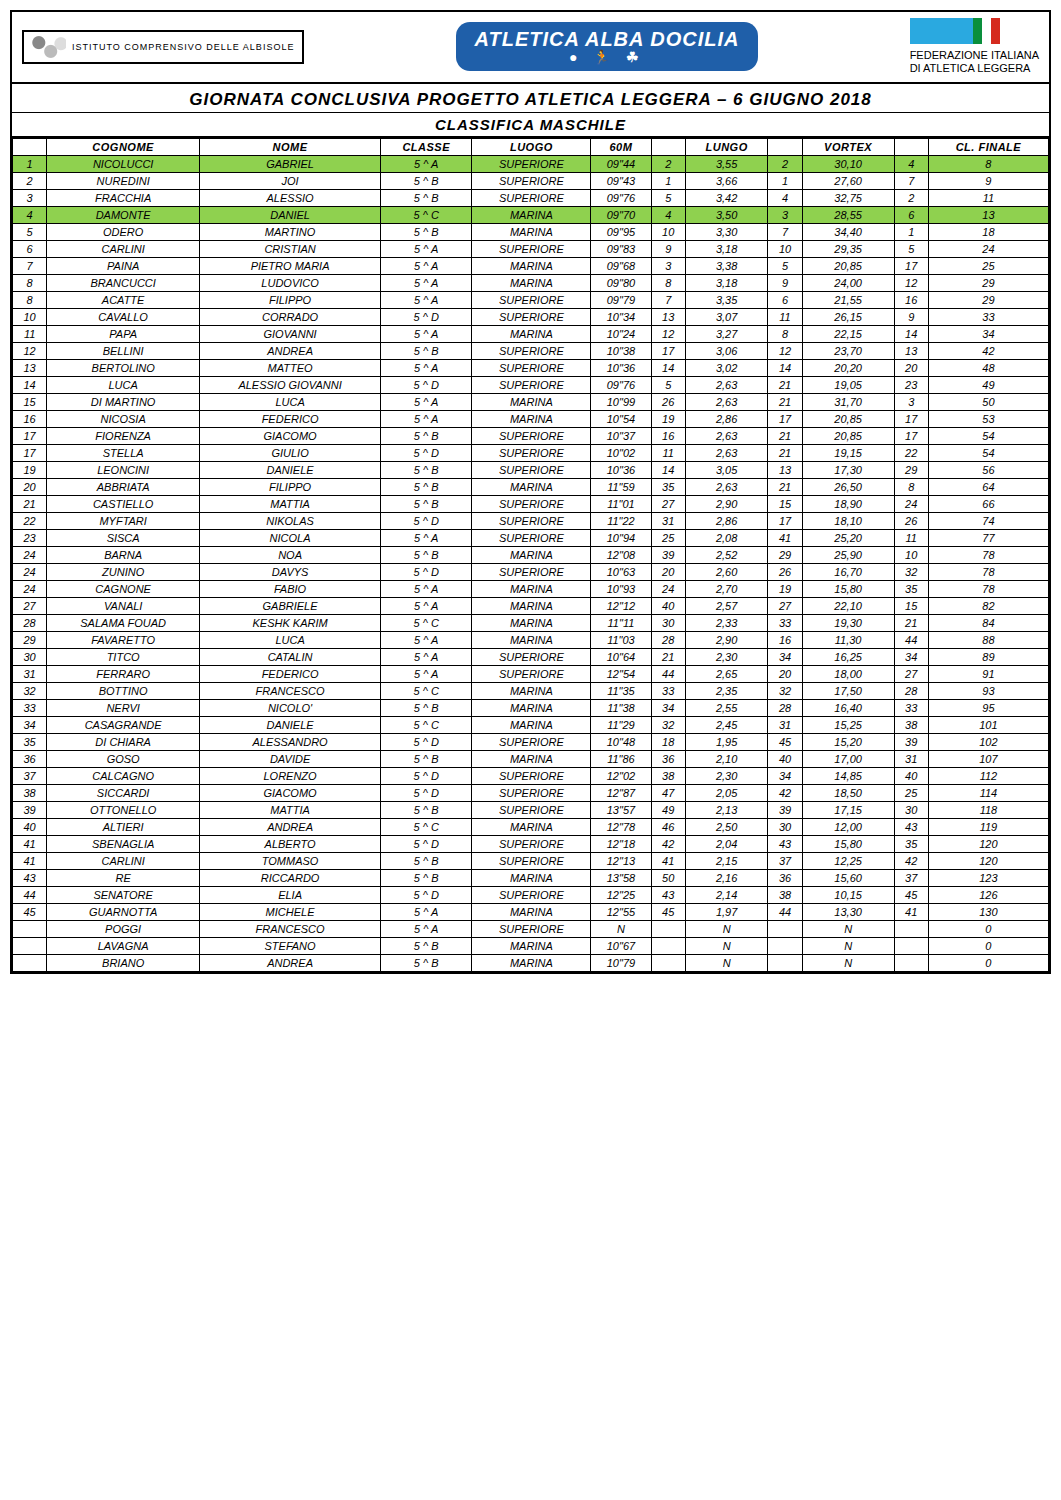ISTITUTO COMPRENSIVO DELLE ALBISOLE
ATLETICA ALBA DOCILIA
● 🏃 ☘
FEDERAZIONE ITALIANA
DI ATLETICA LEGGERA
GIORNATA CONCLUSIVA PROGETTO ATLETICA LEGGERA – 6 GIUGNO 2018
CLASSIFICA MASCHILE
| | COGNOME | NOME | CLASSE | LUOGO | 60M | | LUNGO | | VORTEX | | CL. FINALE |
| --- | --- | --- | --- | --- | --- | --- | --- | --- | --- | --- | --- |
| 1 | NICOLUCCI | GABRIEL | 5 ^ A | SUPERIORE | 09"44 | 2 | 3,55 | 2 | 30,10 | 4 | 8 |
| 2 | NUREDINI | JOI | 5 ^ B | SUPERIORE | 09"43 | 1 | 3,66 | 1 | 27,60 | 7 | 9 |
| 3 | FRACCHIA | ALESSIO | 5 ^ B | SUPERIORE | 09"76 | 5 | 3,42 | 4 | 32,75 | 2 | 11 |
| 4 | DAMONTE | DANIEL | 5 ^ C | MARINA | 09"70 | 4 | 3,50 | 3 | 28,55 | 6 | 13 |
| 5 | ODERO | MARTINO | 5 ^ B | MARINA | 09"95 | 10 | 3,30 | 7 | 34,40 | 1 | 18 |
| 6 | CARLINI | CRISTIAN | 5 ^ A | SUPERIORE | 09"83 | 9 | 3,18 | 10 | 29,35 | 5 | 24 |
| 7 | PAINA | PIETRO MARIA | 5 ^ A | MARINA | 09"68 | 3 | 3,38 | 5 | 20,85 | 17 | 25 |
| 8 | BRANCUCCI | LUDOVICO | 5 ^ A | MARINA | 09"80 | 8 | 3,18 | 9 | 24,00 | 12 | 29 |
| 8 | ACATTE | FILIPPO | 5 ^ A | SUPERIORE | 09"79 | 7 | 3,35 | 6 | 21,55 | 16 | 29 |
| 10 | CAVALLO | CORRADO | 5 ^ D | SUPERIORE | 10"34 | 13 | 3,07 | 11 | 26,15 | 9 | 33 |
| 11 | PAPA | GIOVANNI | 5 ^ A | MARINA | 10"24 | 12 | 3,27 | 8 | 22,15 | 14 | 34 |
| 12 | BELLINI | ANDREA | 5 ^ B | SUPERIORE | 10"38 | 17 | 3,06 | 12 | 23,70 | 13 | 42 |
| 13 | BERTOLINO | MATTEO | 5 ^ A | SUPERIORE | 10"36 | 14 | 3,02 | 14 | 20,20 | 20 | 48 |
| 14 | LUCA | ALESSIO GIOVANNI | 5 ^ D | SUPERIORE | 09"76 | 5 | 2,63 | 21 | 19,05 | 23 | 49 |
| 15 | DI MARTINO | LUCA | 5 ^ A | MARINA | 10"99 | 26 | 2,63 | 21 | 31,70 | 3 | 50 |
| 16 | NICOSIA | FEDERICO | 5 ^ A | MARINA | 10"54 | 19 | 2,86 | 17 | 20,85 | 17 | 53 |
| 17 | FIORENZA | GIACOMO | 5 ^ B | SUPERIORE | 10"37 | 16 | 2,63 | 21 | 20,85 | 17 | 54 |
| 17 | STELLA | GIULIO | 5 ^ D | SUPERIORE | 10"02 | 11 | 2,63 | 21 | 19,15 | 22 | 54 |
| 19 | LEONCINI | DANIELE | 5 ^ B | SUPERIORE | 10"36 | 14 | 3,05 | 13 | 17,30 | 29 | 56 |
| 20 | ABBRIATA | FILIPPO | 5 ^ B | MARINA | 11"59 | 35 | 2,63 | 21 | 26,50 | 8 | 64 |
| 21 | CASTIELLO | MATTIA | 5 ^ B | SUPERIORE | 11"01 | 27 | 2,90 | 15 | 18,90 | 24 | 66 |
| 22 | MYFTARI | NIKOLAS | 5 ^ D | SUPERIORE | 11"22 | 31 | 2,86 | 17 | 18,10 | 26 | 74 |
| 23 | SISCA | NICOLA | 5 ^ A | SUPERIORE | 10"94 | 25 | 2,08 | 41 | 25,20 | 11 | 77 |
| 24 | BARNA | NOA | 5 ^ B | MARINA | 12"08 | 39 | 2,52 | 29 | 25,90 | 10 | 78 |
| 24 | ZUNINO | DAVYS | 5 ^ D | SUPERIORE | 10"63 | 20 | 2,60 | 26 | 16,70 | 32 | 78 |
| 24 | CAGNONE | FABIO | 5 ^ A | MARINA | 10"93 | 24 | 2,70 | 19 | 15,80 | 35 | 78 |
| 27 | VANALI | GABRIELE | 5 ^ A | MARINA | 12"12 | 40 | 2,57 | 27 | 22,10 | 15 | 82 |
| 28 | SALAMA FOUAD | KESHK KARIM | 5 ^ C | MARINA | 11"11 | 30 | 2,33 | 33 | 19,30 | 21 | 84 |
| 29 | FAVARETTO | LUCA | 5 ^ A | MARINA | 11"03 | 28 | 2,90 | 16 | 11,30 | 44 | 88 |
| 30 | TITCO | CATALIN | 5 ^ A | SUPERIORE | 10"64 | 21 | 2,30 | 34 | 16,25 | 34 | 89 |
| 31 | FERRARO | FEDERICO | 5 ^ A | SUPERIORE | 12"54 | 44 | 2,65 | 20 | 18,00 | 27 | 91 |
| 32 | BOTTINO | FRANCESCO | 5 ^ C | MARINA | 11"35 | 33 | 2,35 | 32 | 17,50 | 28 | 93 |
| 33 | NERVI | NICOLO' | 5 ^ B | MARINA | 11"38 | 34 | 2,55 | 28 | 16,40 | 33 | 95 |
| 34 | CASAGRANDE | DANIELE | 5 ^ C | MARINA | 11"29 | 32 | 2,45 | 31 | 15,25 | 38 | 101 |
| 35 | DI CHIARA | ALESSANDRO | 5 ^ D | SUPERIORE | 10"48 | 18 | 1,95 | 45 | 15,20 | 39 | 102 |
| 36 | GOSO | DAVIDE | 5 ^ B | MARINA | 11"86 | 36 | 2,10 | 40 | 17,00 | 31 | 107 |
| 37 | CALCAGNO | LORENZO | 5 ^ D | SUPERIORE | 12"02 | 38 | 2,30 | 34 | 14,85 | 40 | 112 |
| 38 | SICCARDI | GIACOMO | 5 ^ D | SUPERIORE | 12"87 | 47 | 2,05 | 42 | 18,50 | 25 | 114 |
| 39 | OTTONELLO | MATTIA | 5 ^ B | SUPERIORE | 13"57 | 49 | 2,13 | 39 | 17,15 | 30 | 118 |
| 40 | ALTIERI | ANDREA | 5 ^ C | MARINA | 12"78 | 46 | 2,50 | 30 | 12,00 | 43 | 119 |
| 41 | SBENAGLIA | ALBERTO | 5 ^ D | SUPERIORE | 12"18 | 42 | 2,04 | 43 | 15,80 | 35 | 120 |
| 41 | CARLINI | TOMMASO | 5 ^ B | SUPERIORE | 12"13 | 41 | 2,15 | 37 | 12,25 | 42 | 120 |
| 43 | RE | RICCARDO | 5 ^ B | MARINA | 13"58 | 50 | 2,16 | 36 | 15,60 | 37 | 123 |
| 44 | SENATORE | ELIA | 5 ^ D | SUPERIORE | 12"25 | 43 | 2,14 | 38 | 10,15 | 45 | 126 |
| 45 | GUARNOTTA | MICHELE | 5 ^ A | MARINA | 12"55 | 45 | 1,97 | 44 | 13,30 | 41 | 130 |
| | POGGI | FRANCESCO | 5 ^ A | SUPERIORE | N | | N | | N | | 0 |
| | LAVAGNA | STEFANO | 5 ^ B | MARINA | 10"67 | | N | | N | | 0 |
| | BRIANO | ANDREA | 5 ^ B | MARINA | 10"79 | | N | | N | | 0 |